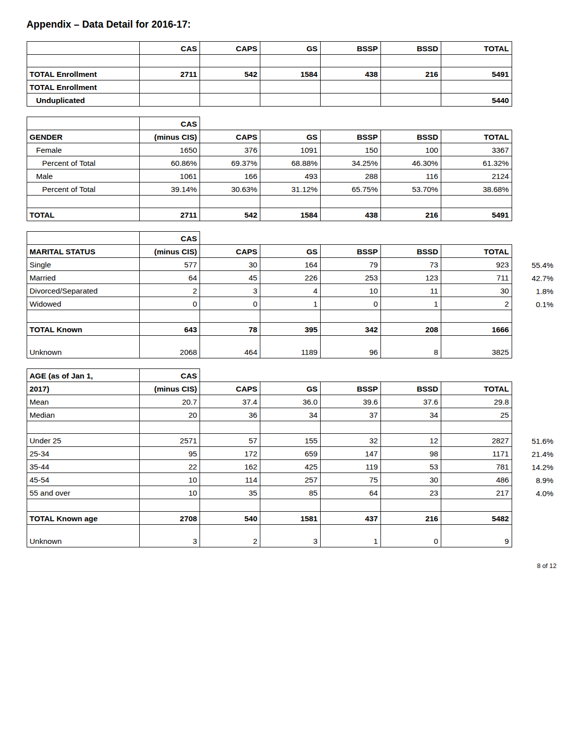Appendix – Data Detail for 2016-17:
| | CAS | CAPS | GS | BSSP | BSSD | TOTAL | |
| TOTAL Enrollment | 2711 | 542 | 1584 | 438 | 216 | 5491 | |
| TOTAL Enrollment | | | | | | | |
| Unduplicated | | | | | | 5440 | |
| | CAS | | | | | | |
| GENDER | (minus CIS) | CAPS | GS | BSSP | BSSD | TOTAL | |
| Female | 1650 | 376 | 1091 | 150 | 100 | 3367 | |
| Percent of Total | 60.86% | 69.37% | 68.88% | 34.25% | 46.30% | 61.32% | |
| Male | 1061 | 166 | 493 | 288 | 116 | 2124 | |
| Percent of Total | 39.14% | 30.63% | 31.12% | 65.75% | 53.70% | 38.68% | |
| TOTAL | 2711 | 542 | 1584 | 438 | 216 | 5491 | |
| | CAS | | | | | | |
| MARITAL STATUS | (minus CIS) | CAPS | GS | BSSP | BSSD | TOTAL | |
| Single | 577 | 30 | 164 | 79 | 73 | 923 | 55.4% |
| Married | 64 | 45 | 226 | 253 | 123 | 711 | 42.7% |
| Divorced/Separated | 2 | 3 | 4 | 10 | 11 | 30 | 1.8% |
| Widowed | 0 | 0 | 1 | 0 | 1 | 2 | 0.1% |
| TOTAL Known | 643 | 78 | 395 | 342 | 208 | 1666 | |
| Unknown | 2068 | 464 | 1189 | 96 | 8 | 3825 | |
| AGE (as of Jan 1, | CAS | | | | | | |
| 2017) | (minus CIS) | CAPS | GS | BSSP | BSSD | TOTAL | |
| Mean | 20.7 | 37.4 | 36.0 | 39.6 | 37.6 | 29.8 | |
| Median | 20 | 36 | 34 | 37 | 34 | 25 | |
| Under 25 | 2571 | 57 | 155 | 32 | 12 | 2827 | 51.6% |
| 25-34 | 95 | 172 | 659 | 147 | 98 | 1171 | 21.4% |
| 35-44 | 22 | 162 | 425 | 119 | 53 | 781 | 14.2% |
| 45-54 | 10 | 114 | 257 | 75 | 30 | 486 | 8.9% |
| 55 and over | 10 | 35 | 85 | 64 | 23 | 217 | 4.0% |
| TOTAL Known age | 2708 | 540 | 1581 | 437 | 216 | 5482 | |
| Unknown | 3 | 2 | 3 | 1 | 0 | 9 | |
8 of 12